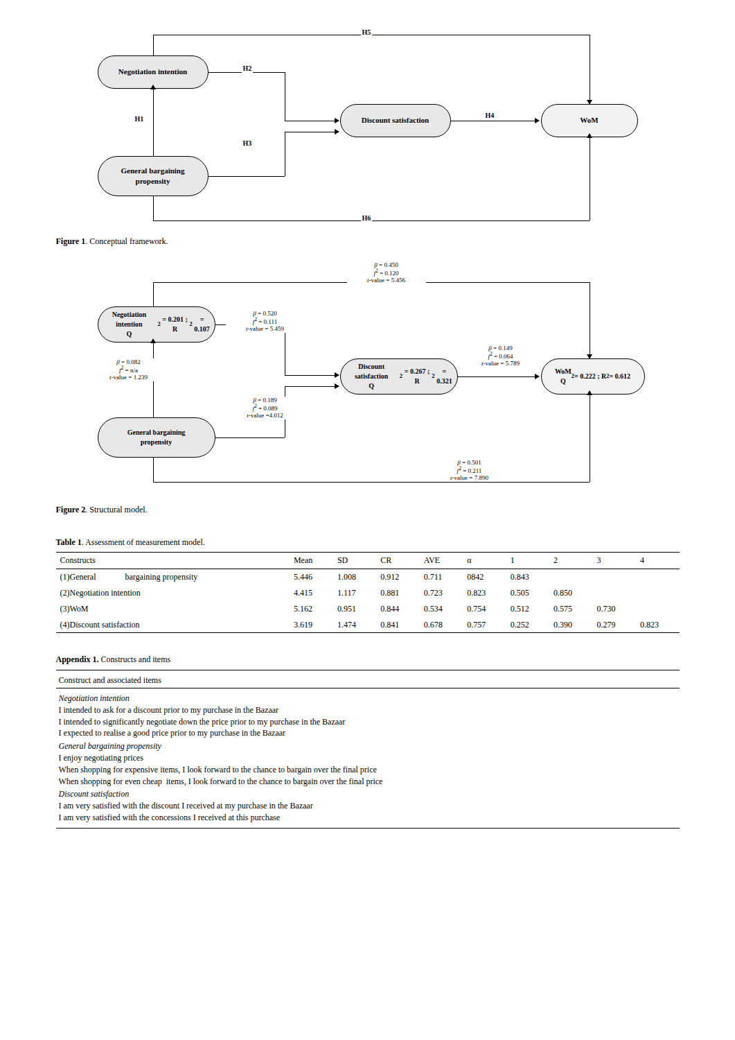Negotiation intention
General bargaining
propensity
Discount satisfaction
WoM
H1
H2
H3
H4
H5
H6
Figure 1. Conceptual framework.
Negotiation intention
Q2 = 0.201 ; R2 = 0.107
General bargaining
propensity
Discount satisfaction
Q2 = 0.267 ; R2 = 0.321
WoM
Q2 = 0.222 ; R2 = 0.612
β = 0.082
f2 = n/a
t-value = 1.239
β = 0.520
f2 = 0.111
t-value = 5.459
β = 0.189
f2 = 0.089
t-value =4.012
β = 0.149
f2 = 0.064
t-value = 5.789
β = 0.450
f2 = 0.120
t-value = 5.456
β = 0.501
f2 = 0.211
t-value = 7.890
Figure 2. Structural model.
Table 1 . Assessment of measurement model.
| Constructs | Mean | SD | CR | AVE | α | 1 | 2 | 3 | 4 |
| --- | --- | --- | --- | --- | --- | --- | --- | --- | --- |
| (1)General bargaining propensity | 5.446 | 1.008 | 0.912 | 0.711 | 0842 | 0.843 | | | |
| (2)Negotiation intention | 4.415 | 1.117 | 0.881 | 0.723 | 0.823 | 0.505 | 0.850 | | |
| (3)WoM | 5.162 | 0.951 | 0.844 | 0.534 | 0.754 | 0.512 | 0.575 | 0.730 | |
| (4)Discount satisfaction | 3.619 | 1.474 | 0.841 | 0.678 | 0.757 | 0.252 | 0.390 | 0.279 | 0.823 |
Appendix 1. Constructs and items
Construct and associated items
Negotiation intention I intended to ask for a discount prior to my purchase in the Bazaar I intended to significantly negotiate down the price prior to my purchase in the Bazaar I expected to realise a good price prior to my purchase in the Bazaar General bargaining propensity I enjoy negotiating prices When shopping for expensive items, I look forward to the chance to bargain over the final price When shopping for even cheap items, I look forward to the chance to bargain over the final price Discount satisfaction I am very satisfied with the discount I received at my purchase in the Bazaar I am very satisfied with the concessions I received at this purchase